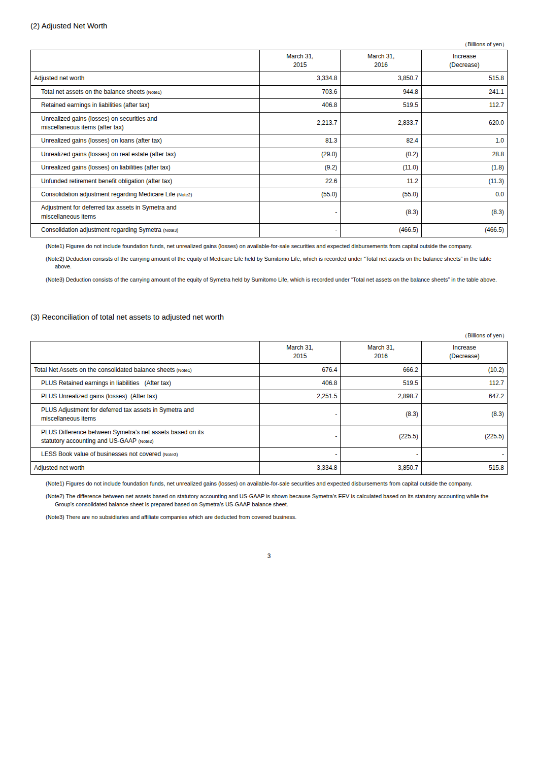(2) Adjusted Net Worth
（Billions of yen）
| | March 31, 2015 | March 31, 2016 | Increase (Decrease) |
| --- | --- | --- | --- |
| Adjusted net worth | 3,334.8 | 3,850.7 | 515.8 |
| Total net assets on the balance sheets (Note1) | 703.6 | 944.8 | 241.1 |
| Retained earnings in liabilities (after tax) | 406.8 | 519.5 | 112.7 |
| Unrealized gains (losses) on securities and miscellaneous items (after tax) | 2,213.7 | 2,833.7 | 620.0 |
| Unrealized gains (losses) on loans (after tax) | 81.3 | 82.4 | 1.0 |
| Unrealized gains (losses) on real estate (after tax) | (29.0) | (0.2) | 28.8 |
| Unrealized gains (losses) on liabilities (after tax) | (9.2) | (11.0) | (1.8) |
| Unfunded retirement benefit obligation (after tax) | 22.6 | 11.2 | (11.3) |
| Consolidation adjustment regarding Medicare Life (Note2) | (55.0) | (55.0) | 0.0 |
| Adjustment for deferred tax assets in Symetra and miscellaneous items | - | (8.3) | (8.3) |
| Consolidation adjustment regarding Symetra (Note3) | - | (466.5) | (466.5) |
(Note1) Figures do not include foundation funds, net unrealized gains (losses) on available-for-sale securities and expected disbursements from capital outside the company.
(Note2) Deduction consists of the carrying amount of the equity of Medicare Life held by Sumitomo Life, which is recorded under “Total net assets on the balance sheets” in the table above.
(Note3) Deduction consists of the carrying amount of the equity of Symetra held by Sumitomo Life, which is recorded under “Total net assets on the balance sheets” in the table above.
(3) Reconciliation of total net assets to adjusted net worth
（Billions of yen）
| | March 31, 2015 | March 31, 2016 | Increase (Decrease) |
| --- | --- | --- | --- |
| Total Net Assets on the consolidated balance sheets (Note1) | 676.4 | 666.2 | (10.2) |
| PLUS Retained earnings in liabilities (After tax) | 406.8 | 519.5 | 112.7 |
| PLUS Unrealized gains (losses) (After tax) | 2,251.5 | 2,898.7 | 647.2 |
| PLUS Adjustment for deferred tax assets in Symetra and miscellaneous items | - | (8.3) | (8.3) |
| PLUS Difference between Symetra’s net assets based on its statutory accounting and US-GAAP (Note2) | - | (225.5) | (225.5) |
| LESS Book value of businesses not covered (Note3) | - | - | - |
| Adjusted net worth | 3,334.8 | 3,850.7 | 515.8 |
(Note1) Figures do not include foundation funds, net unrealized gains (losses) on available-for-sale securities and expected disbursements from capital outside the company.
(Note2) The difference between net assets based on statutory accounting and US-GAAP is shown because Symetra’s EEV is calculated based on its statutory accounting while the Group’s consolidated balance sheet is prepared based on Symetra’s US-GAAP balance sheet.
(Note3) There are no subsidiaries and affiliate companies which are deducted from covered business.
3